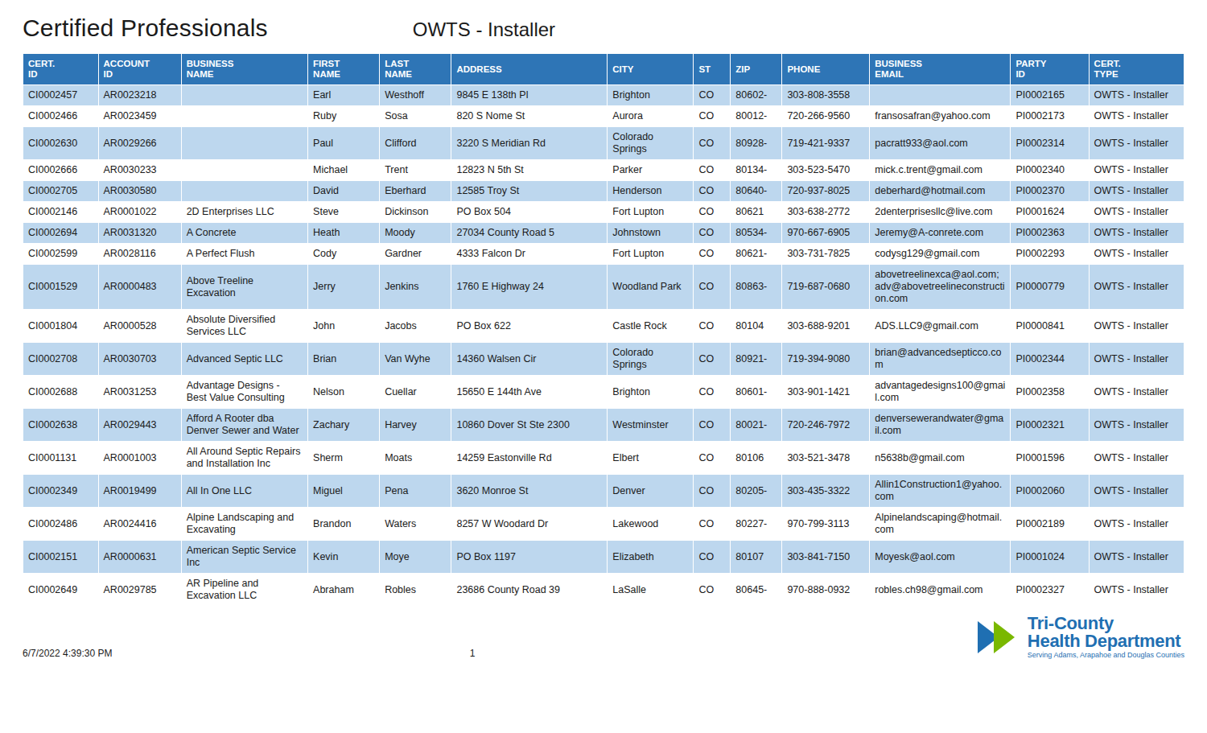Certified Professionals
OWTS - Installer
| CERT. ID | ACCOUNT ID | BUSINESS NAME | FIRST NAME | LAST NAME | ADDRESS | CITY | ST | ZIP | PHONE | BUSINESS EMAIL | PARTY ID | CERT. TYPE |
| --- | --- | --- | --- | --- | --- | --- | --- | --- | --- | --- | --- | --- |
| CI0002457 | AR0023218 | | Earl | Westhoff | 9845 E 138th Pl | Brighton | CO | 80602- | 303-808-3558 | | PI0002165 | OWTS - Installer |
| CI0002466 | AR0023459 | | Ruby | Sosa | 820 S Nome St | Aurora | CO | 80012- | 720-266-9560 | fransosafran@yahoo.com | PI0002173 | OWTS - Installer |
| CI0002630 | AR0029266 | | Paul | Clifford | 3220 S Meridian Rd | Colorado Springs | CO | 80928- | 719-421-9337 | pacratt933@aol.com | PI0002314 | OWTS - Installer |
| CI0002666 | AR0030233 | | Michael | Trent | 12823 N 5th St | Parker | CO | 80134- | 303-523-5470 | mick.c.trent@gmail.com | PI0002340 | OWTS - Installer |
| CI0002705 | AR0030580 | | David | Eberhard | 12585 Troy St | Henderson | CO | 80640- | 720-937-8025 | deberhard@hotmail.com | PI0002370 | OWTS - Installer |
| CI0002146 | AR0001022 | 2D Enterprises LLC | Steve | Dickinson | PO Box 504 | Fort Lupton | CO | 80621 | 303-638-2772 | 2denterprisesllc@live.com | PI0001624 | OWTS - Installer |
| CI0002694 | AR0031320 | A Concrete | Heath | Moody | 27034 County Road 5 | Johnstown | CO | 80534- | 970-667-6905 | Jeremy@A-conrete.com | PI0002363 | OWTS - Installer |
| CI0002599 | AR0028116 | A Perfect Flush | Cody | Gardner | 4333 Falcon Dr | Fort Lupton | CO | 80621- | 303-731-7825 | codysg129@gmail.com | PI0002293 | OWTS - Installer |
| CI0001529 | AR0000483 | Above Treeline Excavation | Jerry | Jenkins | 1760 E Highway 24 | Woodland Park | CO | 80863- | 719-687-0680 | abovetreelinexca@aol.com; adv@abovetreelineconstruction.com | PI0000779 | OWTS - Installer |
| CI0001804 | AR0000528 | Absolute Diversified Services LLC | John | Jacobs | PO Box 622 | Castle Rock | CO | 80104 | 303-688-9201 | ADS.LLC9@gmail.com | PI0000841 | OWTS - Installer |
| CI0002708 | AR0030703 | Advanced Septic LLC | Brian | Van Wyhe | 14360 Walsen Cir | Colorado Springs | CO | 80921- | 719-394-9080 | brian@advancedsepticco.com | PI0002344 | OWTS - Installer |
| CI0002688 | AR0031253 | Advantage Designs - Best Value Consulting | Nelson | Cuellar | 15650 E 144th Ave | Brighton | CO | 80601- | 303-901-1421 | advantagedesigns100@gmail.com | PI0002358 | OWTS - Installer |
| CI0002638 | AR0029443 | Afford A Rooter dba Denver Sewer and Water | Zachary | Harvey | 10860 Dover St Ste 2300 | Westminster | CO | 80021- | 720-246-7972 | denversewerandwater@gmail.com | PI0002321 | OWTS - Installer |
| CI0001131 | AR0001003 | All Around Septic Repairs and Installation Inc | Sherm | Moats | 14259 Eastonville Rd | Elbert | CO | 80106 | 303-521-3478 | n5638b@gmail.com | PI0001596 | OWTS - Installer |
| CI0002349 | AR0019499 | All In One LLC | Miguel | Pena | 3620 Monroe St | Denver | CO | 80205- | 303-435-3322 | Allin1Construction1@yahoo.com | PI0002060 | OWTS - Installer |
| CI0002486 | AR0024416 | Alpine Landscaping and Excavating | Brandon | Waters | 8257 W Woodard Dr | Lakewood | CO | 80227- | 970-799-3113 | Alpinelandscaping@hotmail.com | PI0002189 | OWTS - Installer |
| CI0002151 | AR0000631 | American Septic Service Inc | Kevin | Moye | PO Box 1197 | Elizabeth | CO | 80107 | 303-841-7150 | Moyesk@aol.com | PI0001024 | OWTS - Installer |
| CI0002649 | AR0029785 | AR Pipeline and Excavation LLC | Abraham | Robles | 23686 County Road 39 | LaSalle | CO | 80645- | 970-888-0932 | robles.ch98@gmail.com | PI0002327 | OWTS - Installer |
6/7/2022 4:39:30 PM
1
Tri-County
Health Department
Serving Adams, Arapahoe and Douglas Counties